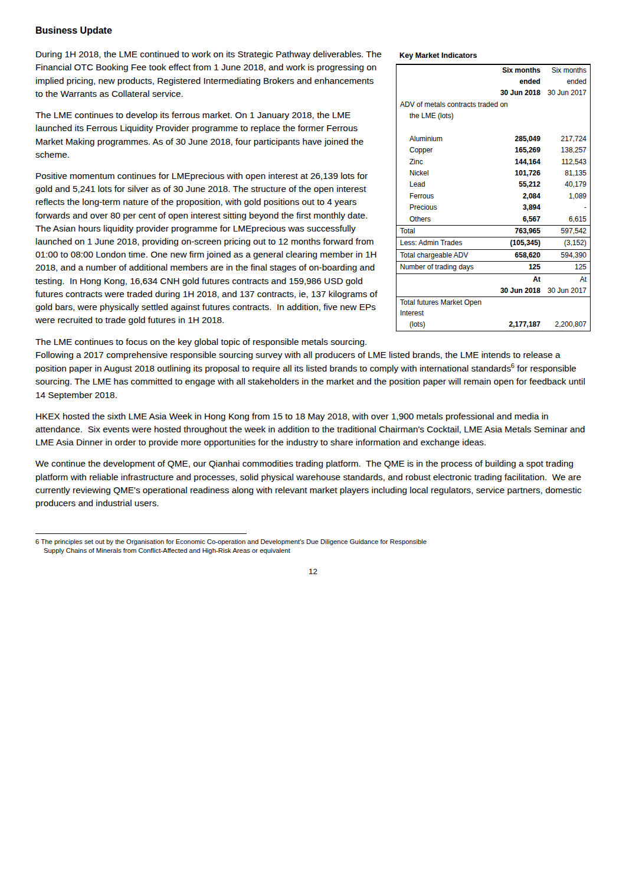Business Update
Key Market Indicators
| | Six months | Six months |
| | ended | ended |
| | 30 Jun 2018 | 30 Jun 2017 |
| ADV of metals contracts traded on |
| the LME (lots) |
| Aluminium | 285,049 | 217,724 |
| Copper | 165,269 | 138,257 |
| Zinc | 144,164 | 112,543 |
| Nickel | 101,726 | 81,135 |
| Lead | 55,212 | 40,179 |
| Ferrous | 2,084 | 1,089 |
| Precious | 3,894 | - |
| Others | 6,567 | 6,615 |
| Total | 763,965 | 597,542 |
| Less: Admin Trades | (105,345) | (3,152) |
| Total chargeable ADV | 658,620 | 594,390 |
| Number of trading days | 125 | 125 |
| | At | At |
| | 30 Jun 2018 | 30 Jun 2017 |
| Total futures Market Open Interest | | |
| (lots) | 2,177,187 | 2,200,807 |
During 1H 2018, the LME continued to work on its Strategic Pathway deliverables. The Financial OTC Booking Fee took effect from 1 June 2018, and work is progressing on implied pricing, new products, Registered Intermediating Brokers and enhancements to the Warrants as Collateral service.
The LME continues to develop its ferrous market. On 1 January 2018, the LME launched its Ferrous Liquidity Provider programme to replace the former Ferrous Market Making programmes. As of 30 June 2018, four participants have joined the scheme.
Positive momentum continues for LMEprecious with open interest at 26,139 lots for gold and 5,241 lots for silver as of 30 June 2018. The structure of the open interest reflects the long-term nature of the proposition, with gold positions out to 4 years forwards and over 80 per cent of open interest sitting beyond the first monthly date. The Asian hours liquidity provider programme for LMEprecious was successfully launched on 1 June 2018, providing on-screen pricing out to 12 months forward from 01:00 to 08:00 London time. One new firm joined as a general clearing member in 1H 2018, and a number of additional members are in the final stages of on-boarding and testing. In Hong Kong, 16,634 CNH gold futures contracts and 159,986 USD gold futures contracts were traded during 1H 2018, and 137 contracts, ie, 137 kilograms of gold bars, were physically settled against futures contracts. In addition, five new EPs were recruited to trade gold futures in 1H 2018.
The LME continues to focus on the key global topic of responsible metals sourcing. Following a 2017 comprehensive responsible sourcing survey with all producers of LME listed brands, the LME intends to release a position paper in August 2018 outlining its proposal to require all its listed brands to comply with international standards6 for responsible sourcing. The LME has committed to engage with all stakeholders in the market and the position paper will remain open for feedback until 14 September 2018.
HKEX hosted the sixth LME Asia Week in Hong Kong from 15 to 18 May 2018, with over 1,900 metals professional and media in attendance. Six events were hosted throughout the week in addition to the traditional Chairman's Cocktail, LME Asia Metals Seminar and LME Asia Dinner in order to provide more opportunities for the industry to share information and exchange ideas.
We continue the development of QME, our Qianhai commodities trading platform. The QME is in the process of building a spot trading platform with reliable infrastructure and processes, solid physical warehouse standards, and robust electronic trading facilitation. We are currently reviewing QME's operational readiness along with relevant market players including local regulators, service partners, domestic producers and industrial users.
6 The principles set out by the Organisation for Economic Co-operation and Development's Due Diligence Guidance for Responsible Supply Chains of Minerals from Conflict-Affected and High-Risk Areas or equivalent
12